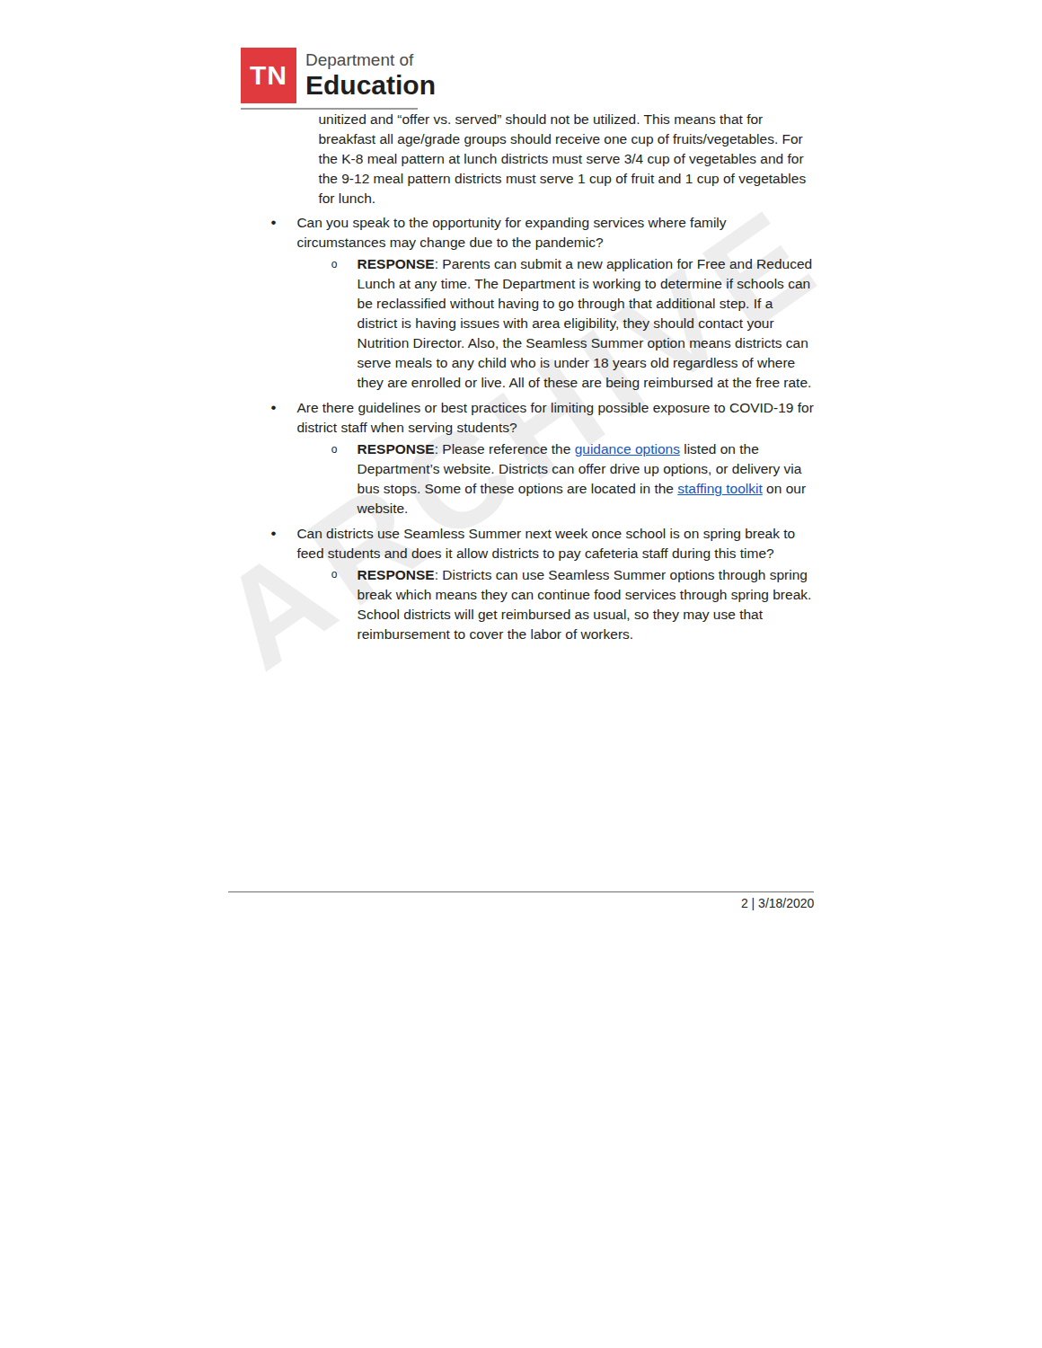ARCHIVE
TN
Department of
Education
unitized and “offer vs. served” should not be utilized. This means that for breakfast all age/grade groups should receive one cup of fruits/vegetables. For the K-8 meal pattern at lunch districts must serve 3/4 cup of vegetables and for the 9-12 meal pattern districts must serve 1 cup of fruit and 1 cup of vegetables for lunch.
Can you speak to the opportunity for expanding services where family circumstances may change due to the pandemic?
RESPONSE: Parents can submit a new application for Free and Reduced Lunch at any time. The Department is working to determine if schools can be reclassified without having to go through that additional step. If a district is having issues with area eligibility, they should contact your Nutrition Director. Also, the Seamless Summer option means districts can serve meals to any child who is under 18 years old regardless of where they are enrolled or live. All of these are being reimbursed at the free rate.
Are there guidelines or best practices for limiting possible exposure to COVID-19 for district staff when serving students?
RESPONSE: Please reference the guidance options listed on the Department’s website. Districts can offer drive up options, or delivery via bus stops. Some of these options are located in the staffing toolkit on our website.
Can districts use Seamless Summer next week once school is on spring break to feed students and does it allow districts to pay cafeteria staff during this time?
RESPONSE: Districts can use Seamless Summer options through spring break which means they can continue food services through spring break. School districts will get reimbursed as usual, so they may use that reimbursement to cover the labor of workers.
2 | 3/18/2020